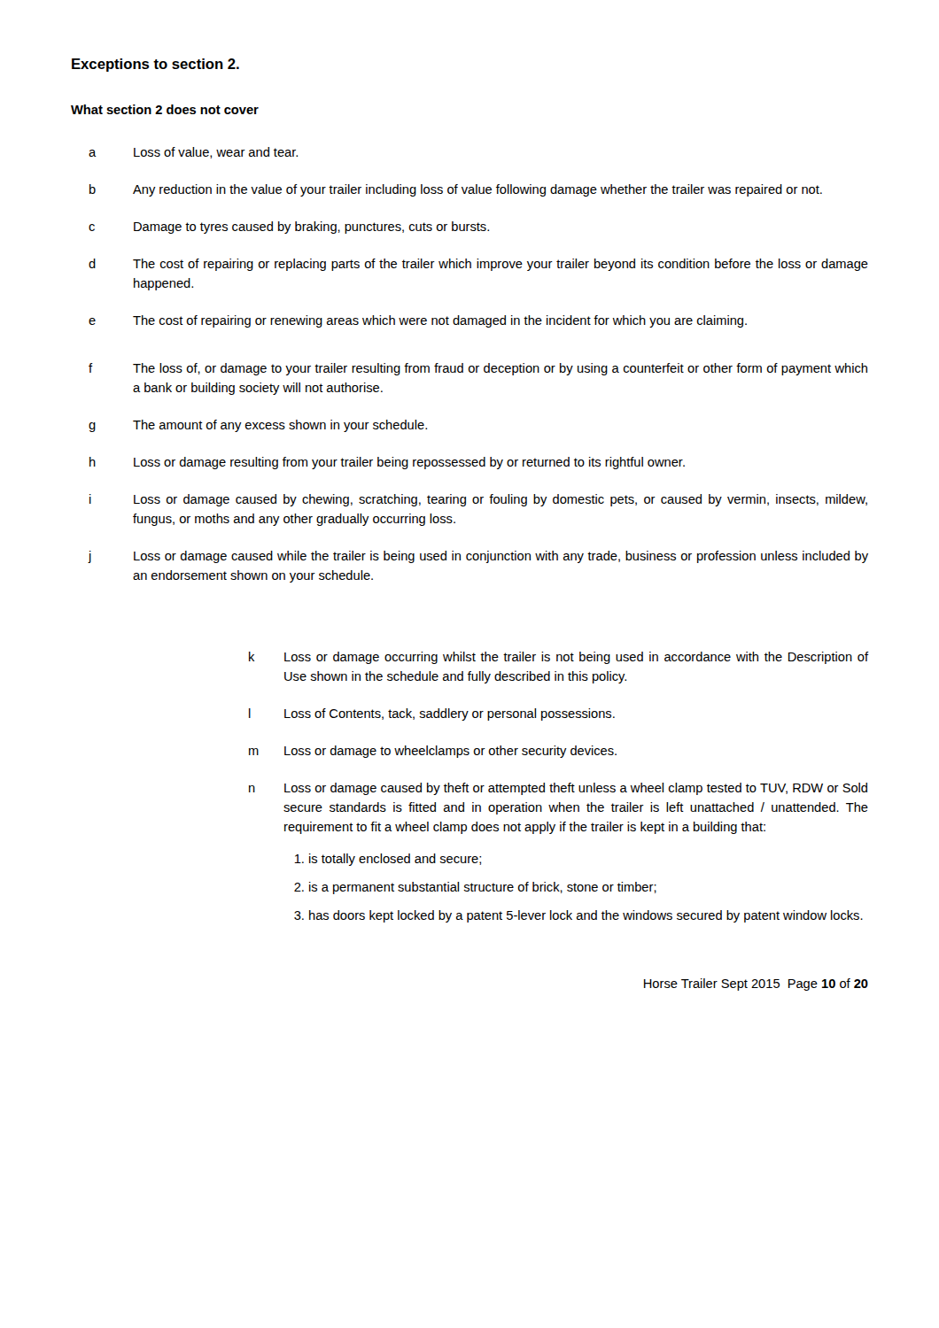Exceptions to section 2.
What section 2 does not cover
a
Loss of value, wear and tear.
b
Any reduction in the value of your trailer including loss of value following damage whether the trailer was repaired or not.
c
Damage to tyres caused by braking, punctures, cuts or bursts.
d
The cost of repairing or replacing parts of the trailer which improve your trailer beyond its condition before the loss or damage happened.
e
The cost of repairing or renewing areas which were not damaged in the incident for which you are claiming.
f
The loss of, or damage to your trailer resulting from fraud or deception or by using a counterfeit or other form of payment which a bank or building society will not authorise.
g
The amount of any excess shown in your schedule.
h
Loss or damage resulting from your trailer being repossessed by or returned to its rightful owner.
i
Loss or damage caused by chewing, scratching, tearing or fouling by domestic pets, or caused by vermin, insects, mildew, fungus, or moths and any other gradually occurring loss.
j
Loss or damage caused while the trailer is being used in conjunction with any trade, business or profession unless included by an endorsement shown on your schedule.
k
Loss or damage occurring whilst the trailer is not being used in accordance with the Description of Use shown in the schedule and fully described in this policy.
l
Loss of Contents, tack, saddlery or personal possessions.
m
Loss or damage to wheelclamps or other security devices.
n
Loss or damage caused by theft or attempted theft unless a wheel clamp tested to TUV, RDW or Sold secure standards is fitted and in operation when the trailer is left unattached / unattended. The requirement to fit a wheel clamp does not apply if the trailer is kept in a building that:
is totally enclosed and secure;
is a permanent substantial structure of brick, stone or timber;
has doors kept locked by a patent 5-lever lock and the windows secured by patent window locks.
Horse Trailer Sept 2015 Page 10 of 20